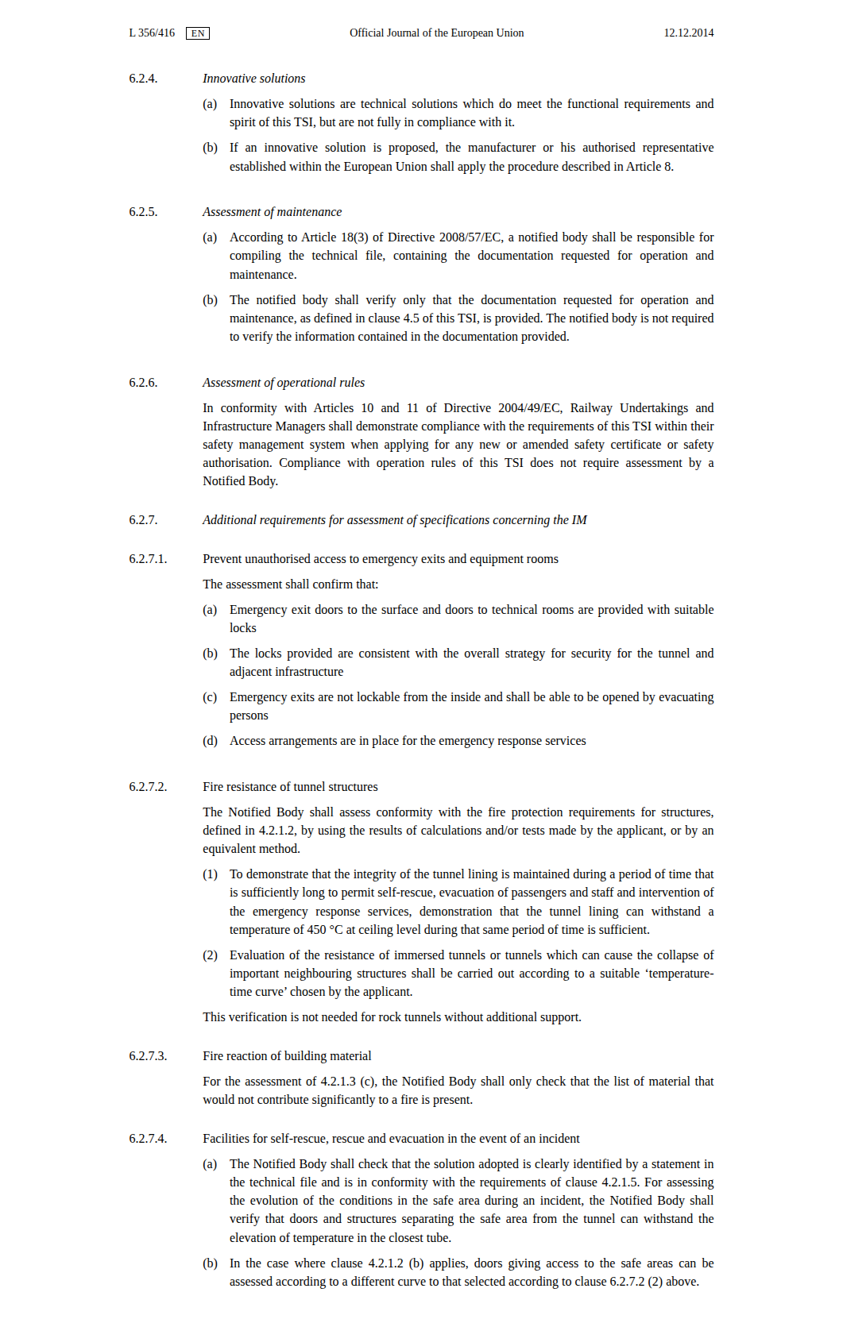L 356/416EN
Official Journal of the European Union
12.12.2014
6.2.4.
Innovative solutions
(a) Innovative solutions are technical solutions which do meet the functional requirements and spirit of this TSI, but are not fully in compliance with it.
(b) If an innovative solution is proposed, the manufacturer or his authorised representative established within the European Union shall apply the procedure described in Article 8.
6.2.5.
Assessment of maintenance
(a) According to Article 18(3) of Directive 2008/57/EC, a notified body shall be responsible for compiling the technical file, containing the documentation requested for operation and maintenance.
(b) The notified body shall verify only that the documentation requested for operation and maintenance, as defined in clause 4.5 of this TSI, is provided. The notified body is not required to verify the information contained in the documentation provided.
6.2.6.
Assessment of operational rules
In conformity with Articles 10 and 11 of Directive 2004/49/EC, Railway Undertakings and Infrastructure Managers shall demonstrate compliance with the requirements of this TSI within their safety management system when applying for any new or amended safety certificate or safety authorisation. Compliance with operation rules of this TSI does not require assessment by a Notified Body.
6.2.7.
Additional requirements for assessment of specifications concerning the IM
6.2.7.1.
Prevent unauthorised access to emergency exits and equipment rooms
The assessment shall confirm that:
(a) Emergency exit doors to the surface and doors to technical rooms are provided with suitable locks
(b) The locks provided are consistent with the overall strategy for security for the tunnel and adjacent infrastructure
(c) Emergency exits are not lockable from the inside and shall be able to be opened by evacuating persons
(d) Access arrangements are in place for the emergency response services
6.2.7.2.
Fire resistance of tunnel structures
The Notified Body shall assess conformity with the fire protection requirements for structures, defined in 4.2.1.2, by using the results of calculations and/or tests made by the applicant, or by an equivalent method.
(1) To demonstrate that the integrity of the tunnel lining is maintained during a period of time that is sufficiently long to permit self-rescue, evacuation of passengers and staff and intervention of the emergency response services, demonstration that the tunnel lining can withstand a temperature of 450 °C at ceiling level during that same period of time is sufficient.
(2) Evaluation of the resistance of immersed tunnels or tunnels which can cause the collapse of important neighbouring structures shall be carried out according to a suitable ‘temperature-time curve’ chosen by the applicant.
This verification is not needed for rock tunnels without additional support.
6.2.7.3.
Fire reaction of building material
For the assessment of 4.2.1.3 (c), the Notified Body shall only check that the list of material that would not contribute significantly to a fire is present.
6.2.7.4.
Facilities for self-rescue, rescue and evacuation in the event of an incident
(a) The Notified Body shall check that the solution adopted is clearly identified by a statement in the technical file and is in conformity with the requirements of clause 4.2.1.5. For assessing the evolution of the conditions in the safe area during an incident, the Notified Body shall verify that doors and structures separating the safe area from the tunnel can withstand the elevation of temperature in the closest tube.
(b) In the case where clause 4.2.1.2 (b) applies, doors giving access to the safe areas can be assessed according to a different curve to that selected according to clause 6.2.7.2 (2) above.